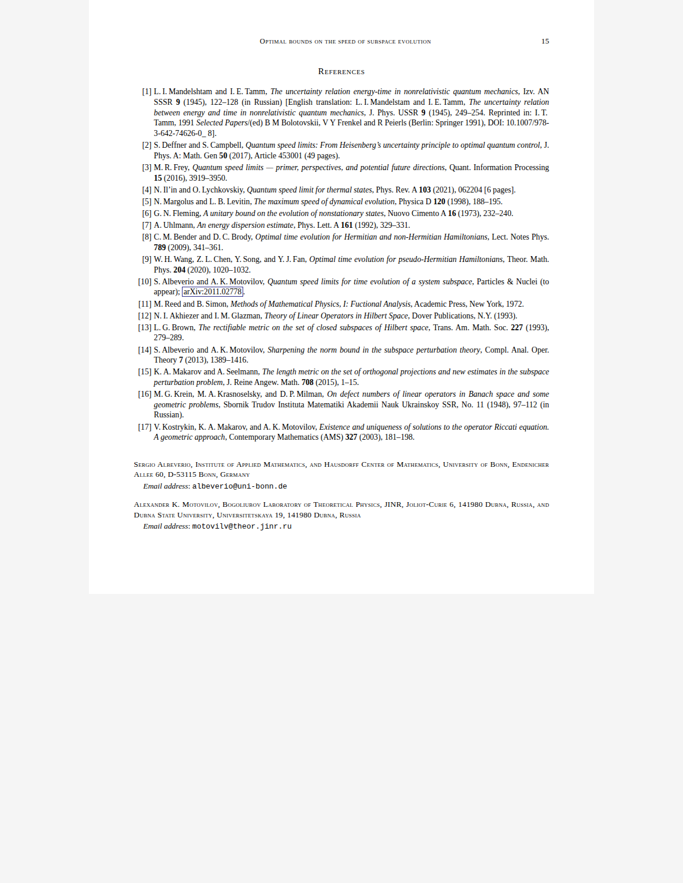Optimal bounds on the speed of subspace evolution 15
References
[1] L. I. Mandelshtam and I. E. Tamm, The uncertainty relation energy-time in nonrelativistic quantum mechanics, Izv. AN SSSR 9 (1945), 122–128 (in Russian) [English translation: L. I. Mandelstam and I. E. Tamm, The uncertainty relation between energy and time in nonrelativistic quantum mechanics, J. Phys. USSR 9 (1945), 249–254. Reprinted in: I. T. Tamm, 1991 Selected Papers/(ed) B M Bolotovskii, V Y Frenkel and R Peierls (Berlin: Springer 1991), DOI: 10.1007/978-3-642-74626-0_ 8].
[2] S. Deffner and S. Campbell, Quantum speed limits: From Heisenberg’s uncertainty principle to optimal quantum control, J. Phys. A: Math. Gen 50 (2017), Article 453001 (49 pages).
[3] M. R. Frey, Quantum speed limits — primer, perspectives, and potential future directions, Quant. Information Processing 15 (2016), 3919–3950.
[4] N. Il’in and O. Lychkovskiy, Quantum speed limit for thermal states, Phys. Rev. A 103 (2021), 062204 [6 pages].
[5] N. Margolus and L. B. Levitin, The maximum speed of dynamical evolution, Physica D 120 (1998), 188–195.
[6] G. N. Fleming, A unitary bound on the evolution of nonstationary states, Nuovo Cimento A 16 (1973), 232–240.
[7] A. Uhlmann, An energy dispersion estimate, Phys. Lett. A 161 (1992), 329–331.
[8] C. M. Bender and D. C. Brody, Optimal time evolution for Hermitian and non-Hermitian Hamiltonians, Lect. Notes Phys. 789 (2009), 341–361.
[9] W. H. Wang, Z. L. Chen, Y. Song, and Y. J. Fan, Optimal time evolution for pseudo-Hermitian Hamiltonians, Theor. Math. Phys. 204 (2020), 1020–1032.
[10] S. Albeverio and A. K. Motovilov, Quantum speed limits for time evolution of a system subspace, Particles & Nuclei (to appear); arXiv:2011.02778.
[11] M. Reed and B. Simon, Methods of Mathematical Physics, I: Fuctional Analysis, Academic Press, New York, 1972.
[12] N. I. Akhiezer and I. M. Glazman, Theory of Linear Operators in Hilbert Space, Dover Publications, N.Y. (1993).
[13] L. G. Brown, The rectifiable metric on the set of closed subspaces of Hilbert space, Trans. Am. Math. Soc. 227 (1993), 279–289.
[14] S. Albeverio and A. K. Motovilov, Sharpening the norm bound in the subspace perturbation theory, Compl. Anal. Oper. Theory 7 (2013), 1389–1416.
[15] K. A. Makarov and A. Seelmann, The length metric on the set of orthogonal projections and new estimates in the subspace perturbation problem, J. Reine Angew. Math. 708 (2015), 1–15.
[16] M. G. Krein, M. A. Krasnoselsky, and D. P. Milman, On defect numbers of linear operators in Banach space and some geometric problems, Sbornik Trudov Instituta Matematiki Akademii Nauk Ukrainskoy SSR, No. 11 (1948), 97–112 (in Russian).
[17] V. Kostrykin, K. A. Makarov, and A. K. Motovilov, Existence and uniqueness of solutions to the operator Riccati equation. A geometric approach, Contemporary Mathematics (AMS) 327 (2003), 181–198.
Sergio Albeverio, Institute of Applied Mathematics, and Hausdorff Center of Mathematics, University of Bonn, Endenicher Allee 60, D-53115 Bonn, Germany
Email address: albeverio@uni-bonn.de
Alexander K. Motovilov, Bogoliubov Laboratory of Theoretical Physics, JINR, Joliot-Curie 6, 141980 Dubna, Russia, and Dubna State University, Universitetskaya 19, 141980 Dubna, Russia
Email address: motovilv@theor.jinr.ru